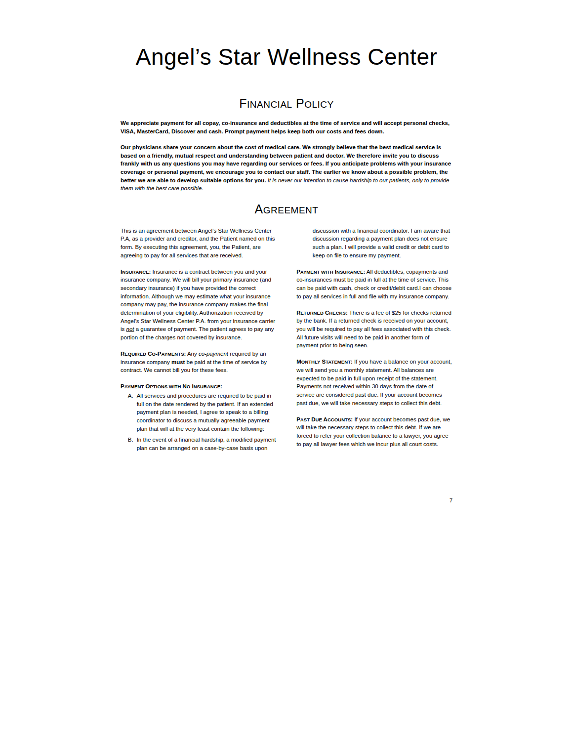Angel’s Star Wellness Center
FINANCIAL POLICY
We appreciate payment for all copay, co-insurance and deductibles at the time of service and will accept personal checks, VISA, MasterCard, Discover and cash. Prompt payment helps keep both our costs and fees down.
Our physicians share your concern about the cost of medical care. We strongly believe that the best medical service is based on a friendly, mutual respect and understanding between patient and doctor. We therefore invite you to discuss frankly with us any questions you may have regarding our services or fees. If you anticipate problems with your insurance coverage or personal payment, we encourage you to contact our staff. The earlier we know about a possible problem, the better we are able to develop suitable options for you. It is never our intention to cause hardship to our patients, only to provide them with the best care possible.
AGREEMENT
This is an agreement between Angel’s Star Wellness Center P.A, as a provider and creditor, and the Patient named on this form. By executing this agreement, you, the Patient, are agreeing to pay for all services that are received.
INSURANCE: Insurance is a contract between you and your insurance company. We will bill your primary insurance (and secondary insurance) if you have provided the correct information. Although we may estimate what your insurance company may pay, the insurance company makes the final determination of your eligibility. Authorization received by Angel’s Star Wellness Center P.A. from your insurance carrier is not a guarantee of payment. The patient agrees to pay any portion of the charges not covered by insurance.
REQUIRED CO-PAYMENTS: Any co-payment required by an insurance company must be paid at the time of service by contract. We cannot bill you for these fees.
PAYMENT OPTIONS WITH NO INSURANCE:
All services and procedures are required to be paid in full on the date rendered by the patient. If an extended payment plan is needed, I agree to speak to a billing coordinator to discuss a mutually agreeable payment plan that will at the very least contain the following:
In the event of a financial hardship, a modified payment plan can be arranged on a case-by-case basis upon discussion with a financial coordinator. I am aware that discussion regarding a payment plan does not ensure such a plan. I will provide a valid credit or debit card to keep on file to ensure my payment.
PAYMENT WITH INSURANCE: All deductibles, copayments and co-insurances must be paid in full at the time of service. This can be paid with cash, check or credit/debit card.I can choose to pay all services in full and file with my insurance company.
RETURNED CHECKS: There is a fee of $25 for checks returned by the bank. If a returned check is received on your account, you will be required to pay all fees associated with this check. All future visits will need to be paid in another form of payment prior to being seen.
MONTHLY STATEMENT: If you have a balance on your account, we will send you a monthly statement. All balances are expected to be paid in full upon receipt of the statement. Payments not received within 30 days from the date of service are considered past due. If your account becomes past due, we will take necessary steps to collect this debt.
PAST DUE ACCOUNTS: If your account becomes past due, we will take the necessary steps to collect this debt. If we are forced to refer your collection balance to a lawyer, you agree to pay all lawyer fees which we incur plus all court costs.
7